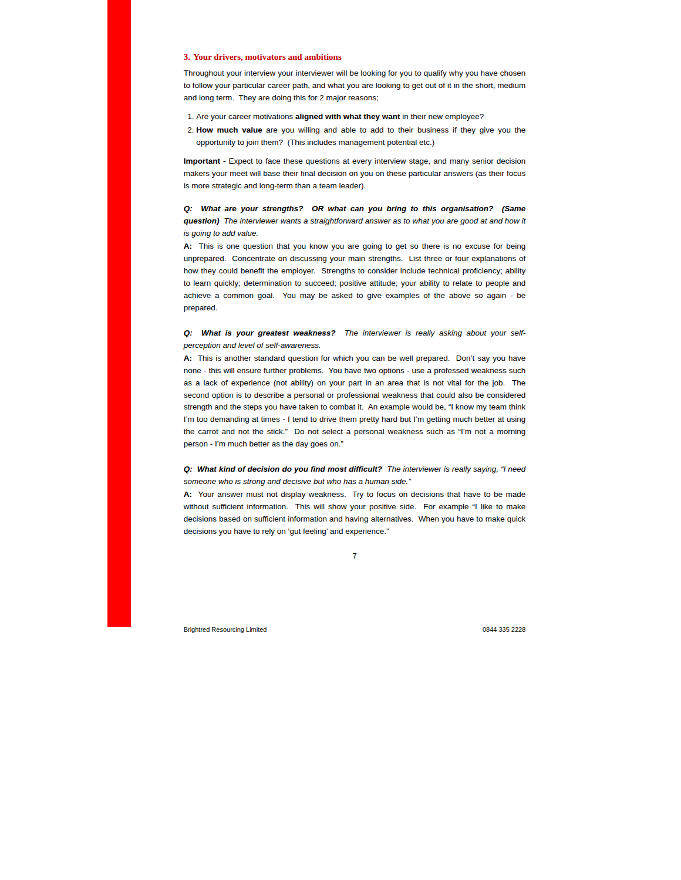3. Your drivers, motivators and ambitions
Throughout your interview your interviewer will be looking for you to qualify why you have chosen to follow your particular career path, and what you are looking to get out of it in the short, medium and long term. They are doing this for 2 major reasons;
Are your career motivations aligned with what they want in their new employee?
How much value are you willing and able to add to their business if they give you the opportunity to join them? (This includes management potential etc.)
Important - Expect to face these questions at every interview stage, and many senior decision makers your meet will base their final decision on you on these particular answers (as their focus is more strategic and long-term than a team leader).
Q: What are your strengths? OR what can you bring to this organisation? (Same question) The interviewer wants a straightforward answer as to what you are good at and how it is going to add value.
A: This is one question that you know you are going to get so there is no excuse for being unprepared. Concentrate on discussing your main strengths. List three or four explanations of how they could benefit the employer. Strengths to consider include technical proficiency; ability to learn quickly; determination to succeed; positive attitude; your ability to relate to people and achieve a common goal. You may be asked to give examples of the above so again - be prepared.
Q: What is your greatest weakness? The interviewer is really asking about your self-perception and level of self-awareness.
A: This is another standard question for which you can be well prepared. Don’t say you have none - this will ensure further problems. You have two options - use a professed weakness such as a lack of experience (not ability) on your part in an area that is not vital for the job. The second option is to describe a personal or professional weakness that could also be considered strength and the steps you have taken to combat it. An example would be, “I know my team think I’m too demanding at times - I tend to drive them pretty hard but I’m getting much better at using the carrot and not the stick.” Do not select a personal weakness such as “I’m not a morning person - I’m much better as the day goes on.”
Q: What kind of decision do you find most difficult? The interviewer is really saying, “I need someone who is strong and decisive but who has a human side.”
A: Your answer must not display weakness. Try to focus on decisions that have to be made without sufficient information. This will show your positive side. For example “I like to make decisions based on sufficient information and having alternatives. When you have to make quick decisions you have to rely on ‘gut feeling’ and experience.”
7
Brightred Resourcing Limited 0844 335 2228